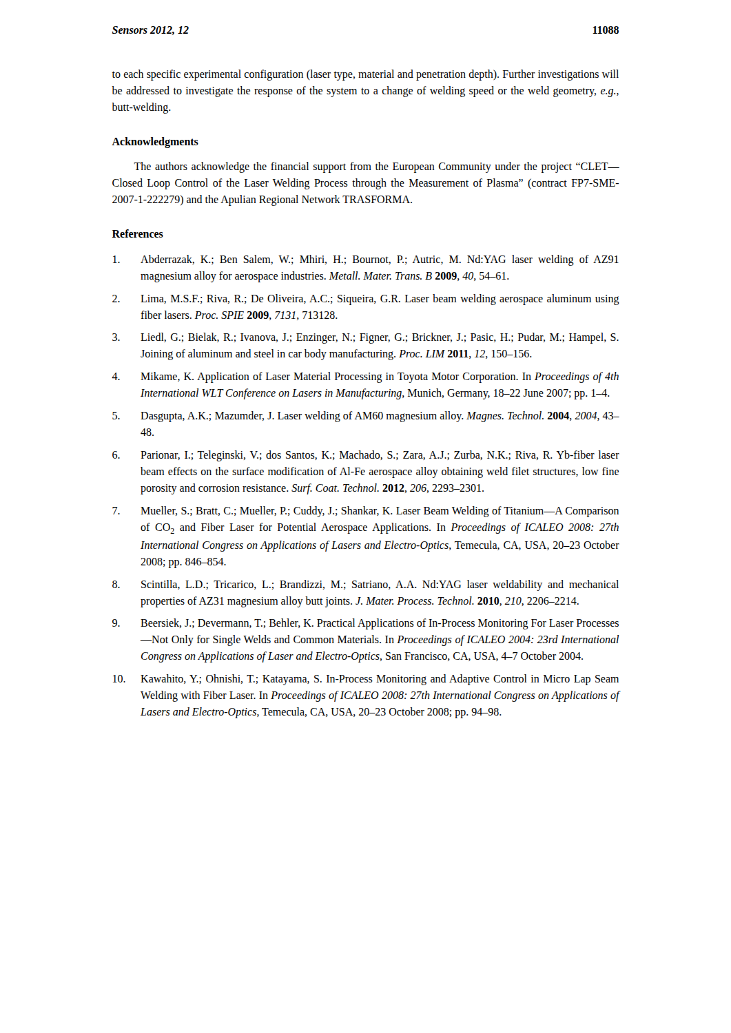Sensors 2012, 12 11088
to each specific experimental configuration (laser type, material and penetration depth). Further investigations will be addressed to investigate the response of the system to a change of welding speed or the weld geometry, e.g., butt-welding.
Acknowledgments
The authors acknowledge the financial support from the European Community under the project “CLET—Closed Loop Control of the Laser Welding Process through the Measurement of Plasma” (contract FP7-SME-2007-1-222279) and the Apulian Regional Network TRASFORMA.
References
Abderrazak, K.; Ben Salem, W.; Mhiri, H.; Bournot, P.; Autric, M. Nd:YAG laser welding of AZ91 magnesium alloy for aerospace industries. Metall. Mater. Trans. B 2009, 40, 54–61.
Lima, M.S.F.; Riva, R.; De Oliveira, A.C.; Siqueira, G.R. Laser beam welding aerospace aluminum using fiber lasers. Proc. SPIE 2009, 7131, 713128.
Liedl, G.; Bielak, R.; Ivanova, J.; Enzinger, N.; Figner, G.; Brickner, J.; Pasic, H.; Pudar, M.; Hampel, S. Joining of aluminum and steel in car body manufacturing. Proc. LIM 2011, 12, 150–156.
Mikame, K. Application of Laser Material Processing in Toyota Motor Corporation. In Proceedings of 4th International WLT Conference on Lasers in Manufacturing, Munich, Germany, 18–22 June 2007; pp. 1–4.
Dasgupta, A.K.; Mazumder, J. Laser welding of AM60 magnesium alloy. Magnes. Technol. 2004, 2004, 43–48.
Parionar, I.; Teleginski, V.; dos Santos, K.; Machado, S.; Zara, A.J.; Zurba, N.K.; Riva, R. Yb-fiber laser beam effects on the surface modification of Al-Fe aerospace alloy obtaining weld filet structures, low fine porosity and corrosion resistance. Surf. Coat. Technol. 2012, 206, 2293–2301.
Mueller, S.; Bratt, C.; Mueller, P.; Cuddy, J.; Shankar, K. Laser Beam Welding of Titanium—A Comparison of CO2 and Fiber Laser for Potential Aerospace Applications. In Proceedings of ICALEO 2008: 27th International Congress on Applications of Lasers and Electro-Optics, Temecula, CA, USA, 20–23 October 2008; pp. 846–854.
Scintilla, L.D.; Tricarico, L.; Brandizzi, M.; Satriano, A.A. Nd:YAG laser weldability and mechanical properties of AZ31 magnesium alloy butt joints. J. Mater. Process. Technol. 2010, 210, 2206–2214.
Beersiek, J.; Devermann, T.; Behler, K. Practical Applications of In-Process Monitoring For Laser Processes—Not Only for Single Welds and Common Materials. In Proceedings of ICALEO 2004: 23rd International Congress on Applications of Laser and Electro-Optics, San Francisco, CA, USA, 4–7 October 2004.
Kawahito, Y.; Ohnishi, T.; Katayama, S. In-Process Monitoring and Adaptive Control in Micro Lap Seam Welding with Fiber Laser. In Proceedings of ICALEO 2008: 27th International Congress on Applications of Lasers and Electro-Optics, Temecula, CA, USA, 20–23 October 2008; pp. 94–98.